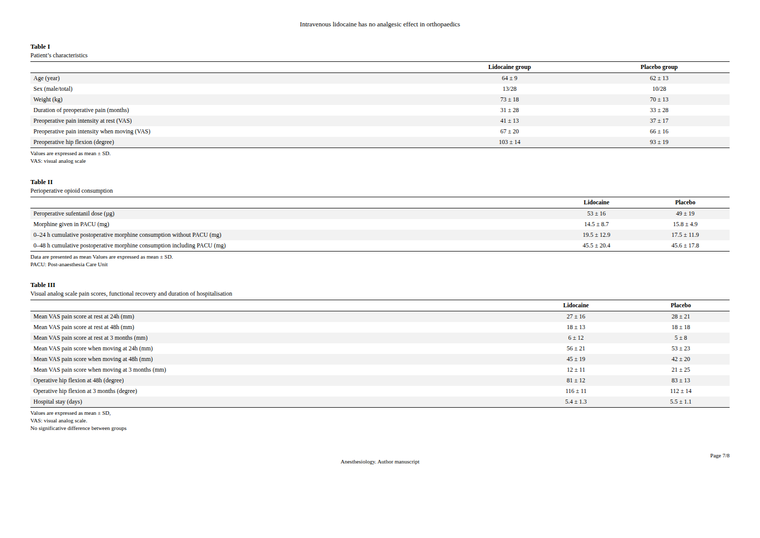Intravenous lidocaine has no analgesic effect in orthopaedics
Table I
Patient’s characteristics
| | Lidocaine group | Placebo group |
| --- | --- | --- |
| Age (year) | 64 ± 9 | 62 ± 13 |
| Sex (male/total) | 13/28 | 10/28 |
| Weight (kg) | 73 ± 18 | 70 ± 13 |
| Duration of preoperative pain (months) | 31 ± 28 | 33 ± 28 |
| Preoperative pain intensity at rest (VAS) | 41 ± 13 | 37 ± 17 |
| Preoperative pain intensity when moving (VAS) | 67 ± 20 | 66 ± 16 |
| Preoperative hip flexion (degree) | 103 ± 14 | 93 ± 19 |
Values are expressed as mean ± SD.
VAS: visual analog scale
Table II
Perioperative opioid consumption
| | Lidocaine | Placebo |
| --- | --- | --- |
| Peroperative sufentanil dose (µg) | 53 ± 16 | 49 ± 19 |
| Morphine given in PACU (mg) | 14.5 ± 8.7 | 15.8 ± 4.9 |
| 0–24 h cumulative postoperative morphine consumption without PACU (mg) | 19.5 ± 12.9 | 17.5 ± 11.9 |
| 0–48 h cumulative postoperative morphine consumption including PACU (mg) | 45.5 ± 20.4 | 45.6 ± 17.8 |
Data are presented as mean Values are expressed as mean ± SD.
PACU: Post-anaesthesia Care Unit
Table III
Visual analog scale pain scores, functional recovery and duration of hospitalisation
| | Lidocaine | Placebo |
| --- | --- | --- |
| Mean VAS pain score at rest at 24h (mm) | 27 ± 16 | 28 ± 21 |
| Mean VAS pain score at rest at 48h (mm) | 18 ± 13 | 18 ± 18 |
| Mean VAS pain score at rest at 3 months (mm) | 6 ± 12 | 5 ± 8 |
| Mean VAS pain score when moving at 24h (mm) | 56 ± 21 | 53 ± 23 |
| Mean VAS pain score when moving at 48h (mm) | 45 ± 19 | 42 ± 20 |
| Mean VAS pain score when moving at 3 months (mm) | 12 ± 11 | 21 ± 25 |
| Operative hip flexion at 48h (degree) | 81 ± 12 | 83 ± 13 |
| Operative hip flexion at 3 months (degree) | 116 ± 11 | 112 ± 14 |
| Hospital stay (days) | 5.4 ± 1.3 | 5.5 ± 1.1 |
Values are expressed as mean ± SD,
VAS: visual analog scale.
No significative difference between groups
Page 7/8
Anesthesiology. Author manuscript